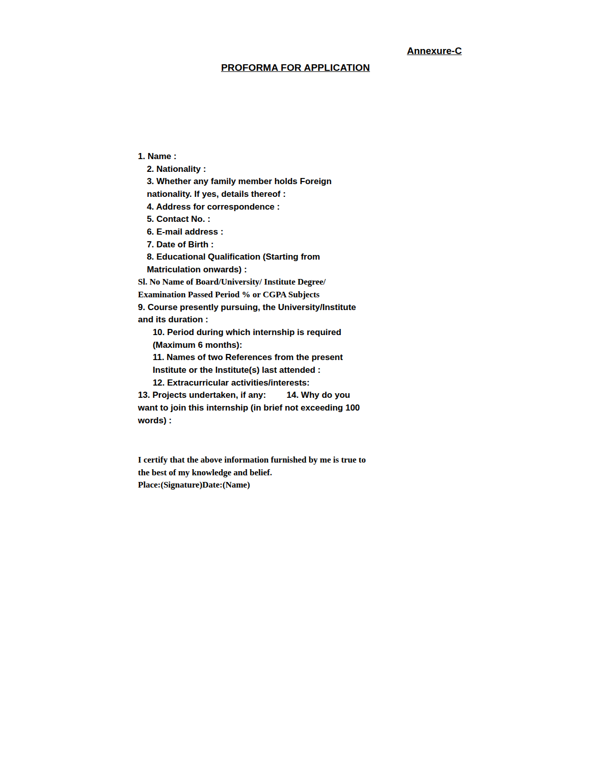Annexure-C
PROFORMA FOR APPLICATION
1. Name :
2. Nationality :
3. Whether any family member holds Foreign nationality. If yes, details thereof :
4. Address for correspondence :
5. Contact No. :
6. E-mail address :
7. Date of Birth :
8. Educational Qualification (Starting from Matriculation onwards) :
Sl. No Name of Board/University/ Institute Degree/ Examination Passed Period % or CGPA Subjects
9. Course presently pursuing, the University/Institute and its duration :
10. Period during which internship is required (Maximum 6 months):
11. Names of two References from the present Institute or the Institute(s) last attended :
12. Extracurricular activities/interests:
13. Projects undertaken, if any: 14. Why do you want to join this internship (in brief not exceeding 100 words) :
I certify that the above information furnished by me is true to the best of my knowledge and belief.
Place: (Signature) Date: (Name)